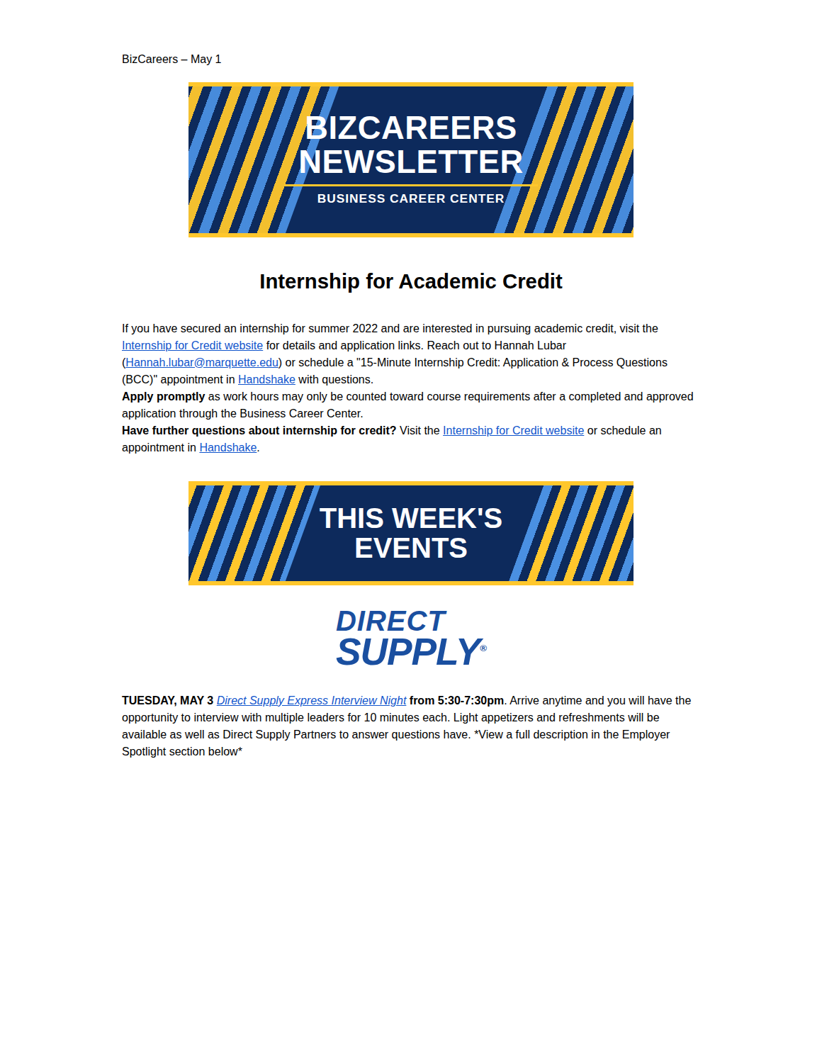BizCareers – May 1
BizCareers
Newsletter
Business Career Center
Internship for Academic Credit
If you have secured an internship for summer 2022 and are interested in pursuing academic credit, visit the Internship for Credit website for details and application links. Reach out to Hannah Lubar (Hannah.lubar@marquette.edu) or schedule a "15-Minute Internship Credit: Application & Process Questions (BCC)" appointment in Handshake with questions.
Apply promptly as work hours may only be counted toward course requirements after a completed and approved application through the Business Career Center.
Have further questions about internship for credit? Visit the Internship for Credit website or schedule an appointment in Handshake.
This Week's
Events
DIRECT SUPPLY®
TUESDAY, MAY 3 Direct Supply Express Interview Night from 5:30-7:30pm. Arrive anytime and you will have the opportunity to interview with multiple leaders for 10 minutes each. Light appetizers and refreshments will be available as well as Direct Supply Partners to answer questions have. *View a full description in the Employer Spotlight section below*